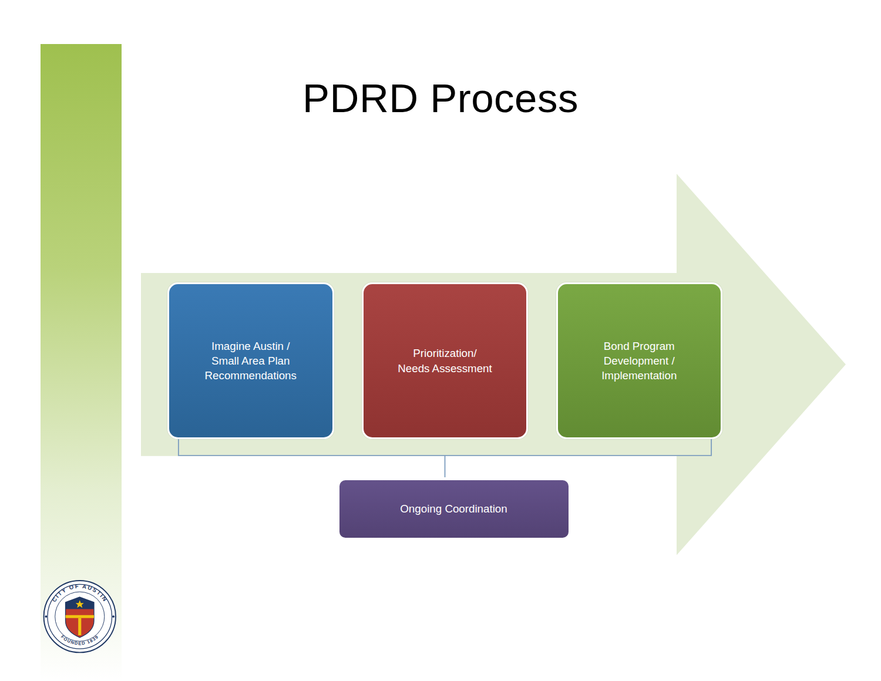PDRD Process
Imagine Austin /
Small Area Plan
Recommendations
Prioritization/
Needs Assessment
Bond Program
Development /
Implementation
Ongoing Coordination
CITY OF AUSTIN FOUNDED 1839